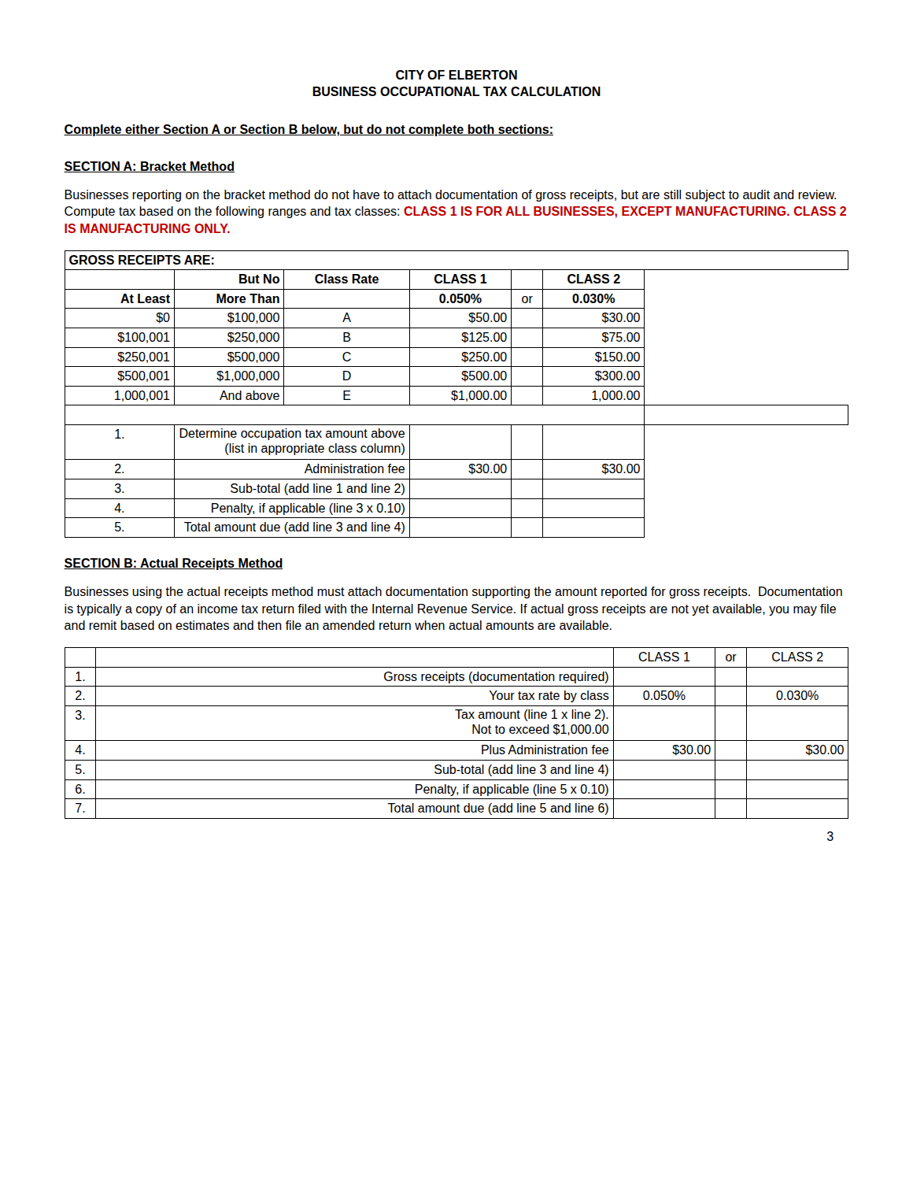CITY OF ELBERTON
BUSINESS OCCUPATIONAL TAX CALCULATION
Complete either Section A or Section B below, but do not complete both sections:
SECTION A: Bracket Method
Businesses reporting on the bracket method do not have to attach documentation of gross receipts, but are still subject to audit and review. Compute tax based on the following ranges and tax classes: CLASS 1 IS FOR ALL BUSINESSES, EXCEPT MANUFACTURING. CLASS 2 IS MANUFACTURING ONLY.
| GROSS RECEIPTS ARE: |
| | But No | Class Rate | CLASS 1 | | CLASS 2 | |
| At Least | More Than | | 0.050% | or | 0.030% | |
| $0 | $100,000 | A | $50.00 | | $30.00 | |
| $100,001 | $250,000 | B | $125.00 | | $75.00 | |
| $250,001 | $500,000 | C | $250.00 | | $150.00 | |
| $500,001 | $1,000,000 | D | $500.00 | | $300.00 | |
| 1,000,001 | And above | E | $1,000.00 | | 1,000.00 | |
| 1. | Determine occupation tax amount above (list in appropriate class column) | | | | |
| 2. | Administration fee | $30.00 | | $30.00 | |
| 3. | Sub-total (add line 1 and line 2) | | | | |
| 4. | Penalty, if applicable (line 3 x 0.10) | | | | |
| 5. | Total amount due (add line 3 and line 4) | | | | |
SECTION B: Actual Receipts Method
Businesses using the actual receipts method must attach documentation supporting the amount reported for gross receipts. Documentation is typically a copy of an income tax return filed with the Internal Revenue Service. If actual gross receipts are not yet available, you may file and remit based on estimates and then file an amended return when actual amounts are available.
| | | CLASS 1 | or | CLASS 2 |
| 1. | Gross receipts (documentation required) | | | |
| 2. | Your tax rate by class | 0.050% | | 0.030% |
| 3. | Tax amount (line 1 x line 2). Not to exceed $1,000.00 | | | |
| 4. | Plus Administration fee | $30.00 | | $30.00 |
| 5. | Sub-total (add line 3 and line 4) | | | |
| 6. | Penalty, if applicable (line 5 x 0.10) | | | |
| 7. | Total amount due (add line 5 and line 6) | | | |
3